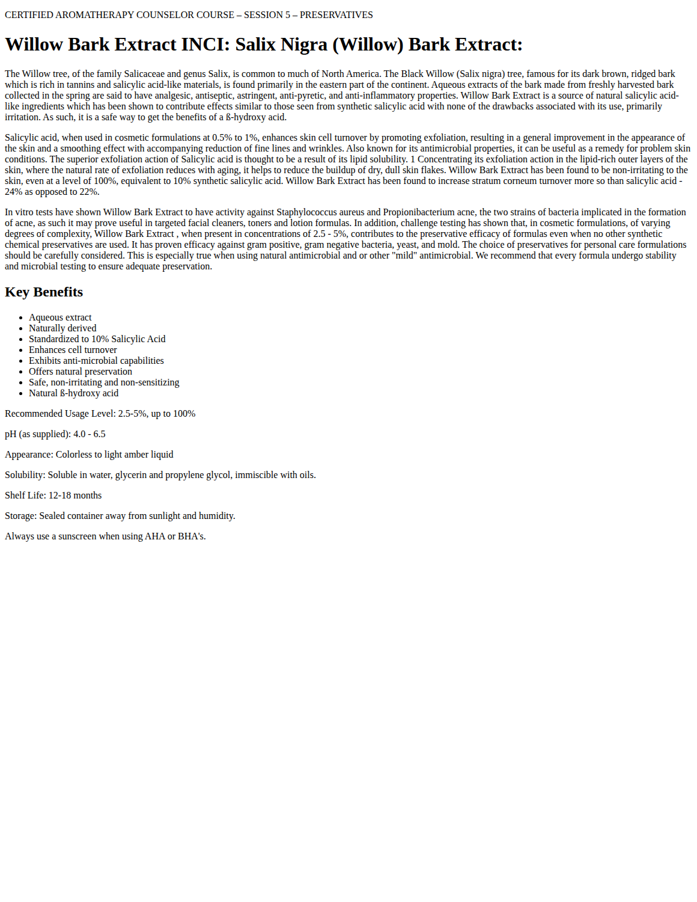CERTIFIED AROMATHERAPY COUNSELOR COURSE – SESSION 5 – PRESERVATIVES
Willow Bark Extract INCI: Salix Nigra (Willow) Bark Extract:
The Willow tree, of the family Salicaceae and genus Salix, is common to much of North America. The Black Willow (Salix nigra) tree, famous for its dark brown, ridged bark which is rich in tannins and salicylic acid-like materials, is found primarily in the eastern part of the continent. Aqueous extracts of the bark made from freshly harvested bark collected in the spring are said to have analgesic, antiseptic, astringent, anti-pyretic, and anti-inflammatory properties. Willow Bark Extract is a source of natural salicylic acid-like ingredients which has been shown to contribute effects similar to those seen from synthetic salicylic acid with none of the drawbacks associated with its use, primarily irritation. As such, it is a safe way to get the benefits of a ß-hydroxy acid.
Salicylic acid, when used in cosmetic formulations at 0.5% to 1%, enhances skin cell turnover by promoting exfoliation, resulting in a general improvement in the appearance of the skin and a smoothing effect with accompanying reduction of fine lines and wrinkles. Also known for its antimicrobial properties, it can be useful as a remedy for problem skin conditions. The superior exfoliation action of Salicylic acid is thought to be a result of its lipid solubility. 1 Concentrating its exfoliation action in the lipid-rich outer layers of the skin, where the natural rate of exfoliation reduces with aging, it helps to reduce the buildup of dry, dull skin flakes. Willow Bark Extract has been found to be non-irritating to the skin, even at a level of 100%, equivalent to 10% synthetic salicylic acid. Willow Bark Extract has been found to increase stratum corneum turnover more so than salicylic acid - 24% as opposed to 22%.
In vitro tests have shown Willow Bark Extract to have activity against Staphylococcus aureus and Propionibacterium acne, the two strains of bacteria implicated in the formation of acne, as such it may prove useful in targeted facial cleaners, toners and lotion formulas. In addition, challenge testing has shown that, in cosmetic formulations, of varying degrees of complexity, Willow Bark Extract , when present in concentrations of 2.5 - 5%, contributes to the preservative efficacy of formulas even when no other synthetic chemical preservatives are used. It has proven efficacy against gram positive, gram negative bacteria, yeast, and mold. The choice of preservatives for personal care formulations should be carefully considered. This is especially true when using natural antimicrobial and or other "mild" antimicrobial. We recommend that every formula undergo stability and microbial testing to ensure adequate preservation.
Key Benefits
Aqueous extract
Naturally derived
Standardized to 10% Salicylic Acid
Enhances cell turnover
Exhibits anti-microbial capabilities
Offers natural preservation
Safe, non-irritating and non-sensitizing
Natural ß-hydroxy acid
Recommended Usage Level: 2.5-5%, up to 100%
pH (as supplied): 4.0 - 6.5
Appearance: Colorless to light amber liquid
Solubility: Soluble in water, glycerin and propylene glycol, immiscible with oils.
Shelf Life: 12-18 months
Storage: Sealed container away from sunlight and humidity.
Always use a sunscreen when using AHA or BHA's.